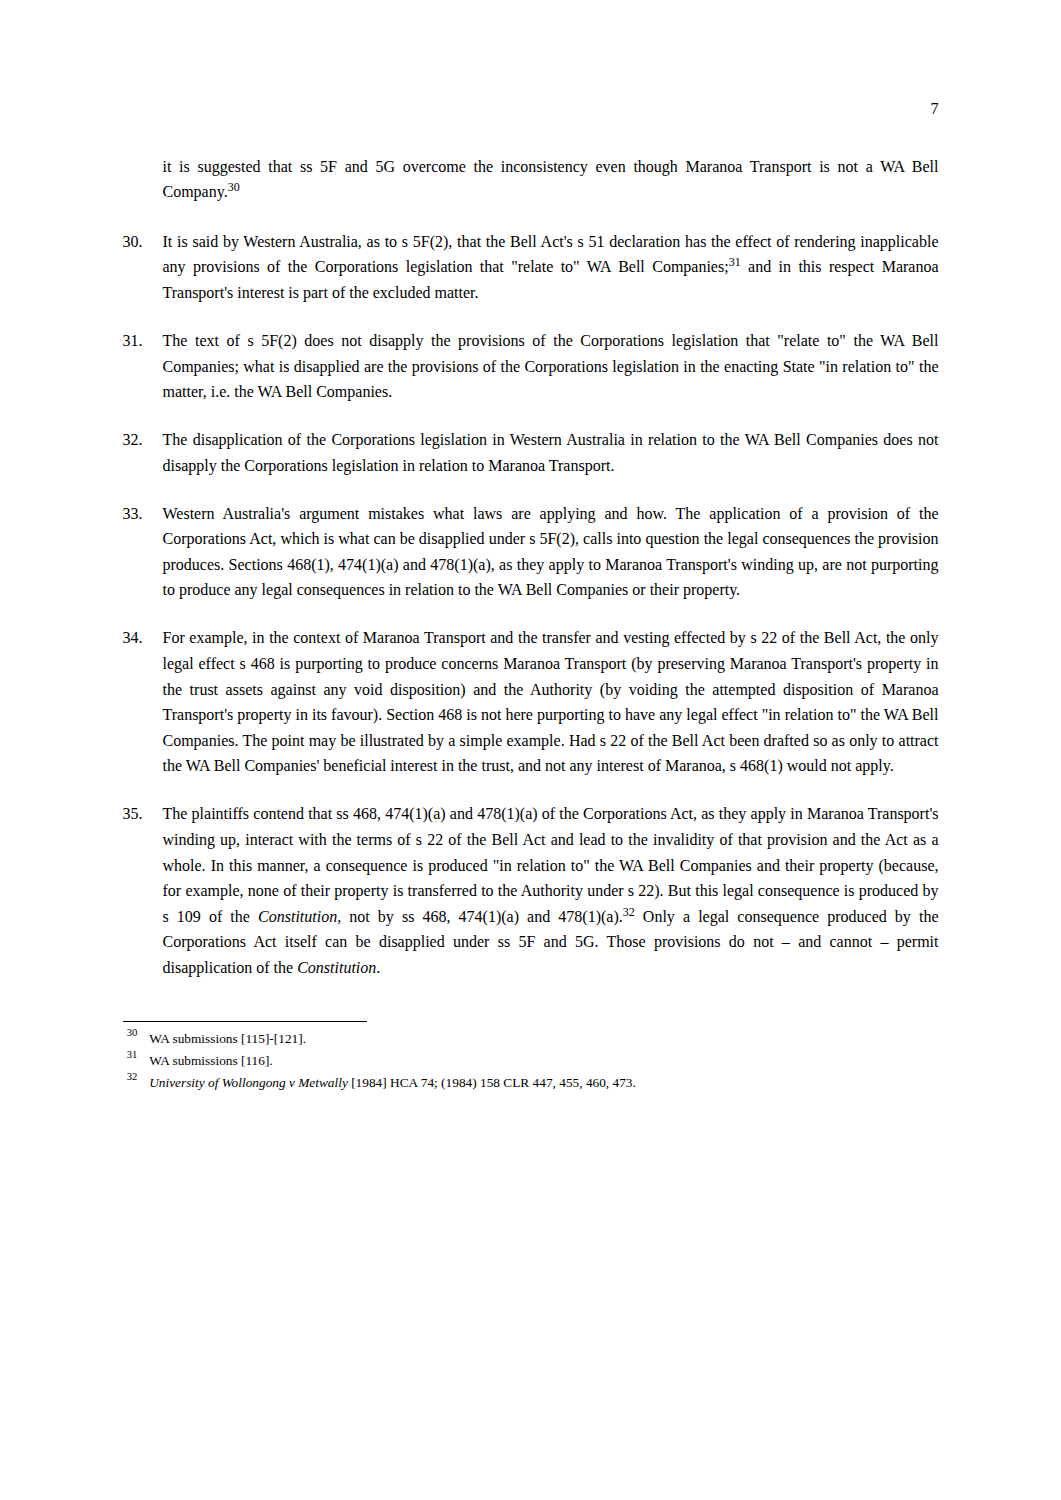7
it is suggested that ss 5F and 5G overcome the inconsistency even though Maranoa Transport is not a WA Bell Company.30
It is said by Western Australia, as to s 5F(2), that the Bell Act's s 51 declaration has the effect of rendering inapplicable any provisions of the Corporations legislation that "relate to" WA Bell Companies;31 and in this respect Maranoa Transport's interest is part of the excluded matter.
The text of s 5F(2) does not disapply the provisions of the Corporations legislation that "relate to" the WA Bell Companies; what is disapplied are the provisions of the Corporations legislation in the enacting State "in relation to" the matter, i.e. the WA Bell Companies.
The disapplication of the Corporations legislation in Western Australia in relation to the WA Bell Companies does not disapply the Corporations legislation in relation to Maranoa Transport.
Western Australia's argument mistakes what laws are applying and how. The application of a provision of the Corporations Act, which is what can be disapplied under s 5F(2), calls into question the legal consequences the provision produces. Sections 468(1), 474(1)(a) and 478(1)(a), as they apply to Maranoa Transport's winding up, are not purporting to produce any legal consequences in relation to the WA Bell Companies or their property.
For example, in the context of Maranoa Transport and the transfer and vesting effected by s 22 of the Bell Act, the only legal effect s 468 is purporting to produce concerns Maranoa Transport (by preserving Maranoa Transport's property in the trust assets against any void disposition) and the Authority (by voiding the attempted disposition of Maranoa Transport's property in its favour). Section 468 is not here purporting to have any legal effect "in relation to" the WA Bell Companies. The point may be illustrated by a simple example. Had s 22 of the Bell Act been drafted so as only to attract the WA Bell Companies' beneficial interest in the trust, and not any interest of Maranoa, s 468(1) would not apply.
The plaintiffs contend that ss 468, 474(1)(a) and 478(1)(a) of the Corporations Act, as they apply in Maranoa Transport's winding up, interact with the terms of s 22 of the Bell Act and lead to the invalidity of that provision and the Act as a whole. In this manner, a consequence is produced "in relation to" the WA Bell Companies and their property (because, for example, none of their property is transferred to the Authority under s 22). But this legal consequence is produced by s 109 of the Constitution, not by ss 468, 474(1)(a) and 478(1)(a).32 Only a legal consequence produced by the Corporations Act itself can be disapplied under ss 5F and 5G. Those provisions do not – and cannot – permit disapplication of the Constitution.
WA submissions [115]-[121].
WA submissions [116].
University of Wollongong v Metwally [1984] HCA 74; (1984) 158 CLR 447, 455, 460, 473.